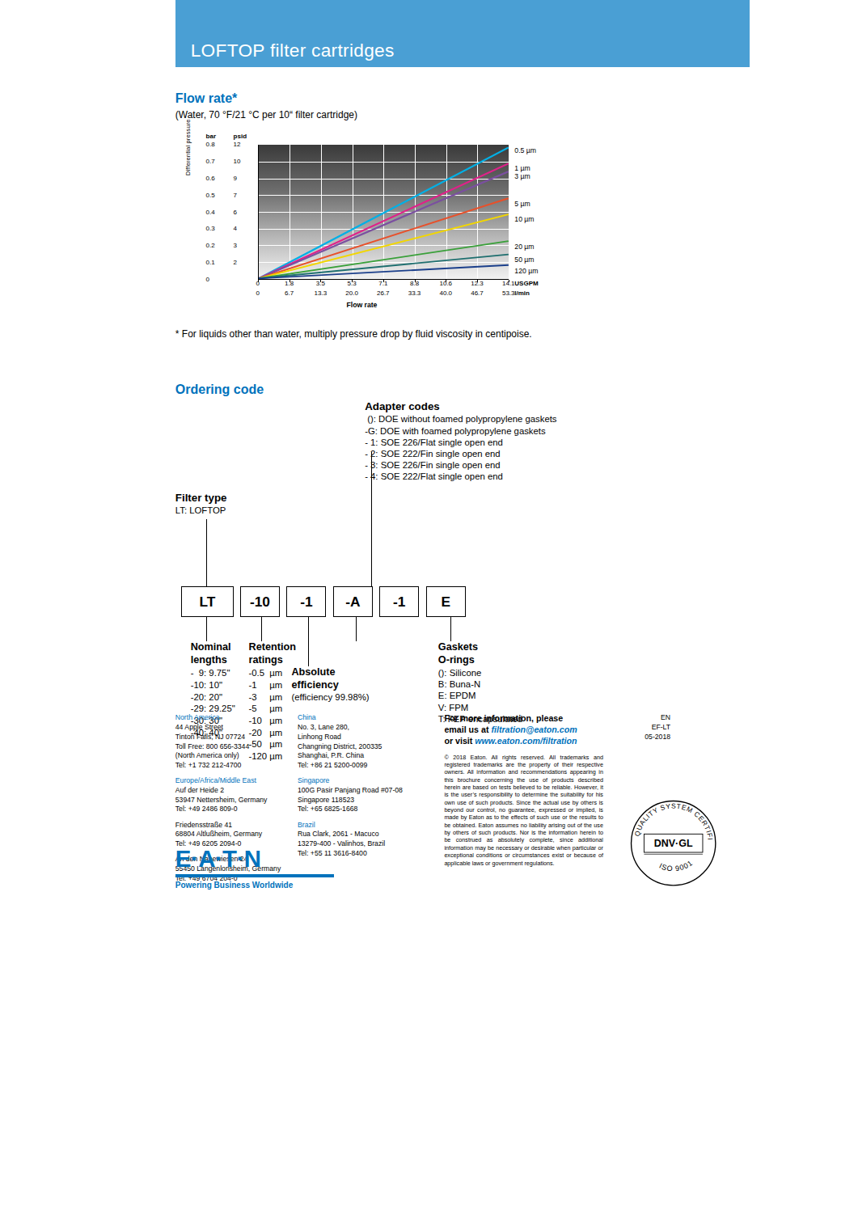LOFTOP filter cartridges
Flow rate*
(Water, 70 °F/21 °C per 10“ filter cartridge)
Differential pressure
bar psid
0.8
12
0.7
10
0.6
9
0.5
7
0.4
6
0.3
4
0.2
3
0.1
2
0
0.5 µm
1 µm
3 µm
5 µm
10 µm
20 µm
50 µm
120 µm
0 1.8 3.5 5.3 7.1 8.8 10.6 12.3 14.1 USGPM
0 6.7 13.3 20.0 26.7 33.3 40.0 46.7 53.3 l/min
Flow rate
* For liquids other than water, multiply pressure drop by fluid viscosity in centipoise.
Ordering code
Adapter codes
(): DOE without foamed polypropylene gaskets
-G: DOE with foamed polypropylene gaskets
- 1: SOE 226/Flat single open end
- 2: SOE 222/Fin single open end
- 3: SOE 226/Fin single open end
- 4: SOE 222/Flat single open end
Filter type
LT: LOFTOP
LT
-10
-1
-A
-1
E
Nominal
lengths
- 9: 9.75" -10: 10" -20: 20" -29: 29.25" -30: 30" -40: 40"
Retention
ratings
-0.5 µm -1 µm -3 µm -5 µm -10 µm -20 µm -50 µm -120 µm
Absolute
efficiency
(efficiency 99.98%)
Gaskets
O-rings
(): Silicone
B: Buna-N
E: EPDM
V: FPM
T: FEP encapsulated
North America
44 Apple Street
Tinton Falls, NJ 07724
Toll Free: 800 656-3344
(North America only)
Tel: +1 732 212-4700
Europe/Africa/Middle East
Auf der Heide 2
53947 Nettersheim, Germany
Tel: +49 2486 809-0
Friedensstraße 41
68804 Altlußheim, Germany
Tel: +49 6205 2094-0
An den Nahewiesen 24
55450 Langenlonsheim, Germany
Tel: +49 6704 204-0
China
No. 3, Lane 280,
Linhong Road
Changning District, 200335
Shanghai, P.R. China
Tel: +86 21 5200-0099
Singapore
100G Pasir Panjang Road #07-08
Singapore 118523
Tel: +65 6825-1668
Brazil
Rua Clark, 2061 - Macuco
13279-400 - Valinhos, Brazil
Tel: +55 11 3616-8400
For more information, please
email us at filtration@eaton.com
or visit www.eaton.com/filtration
© 2018 Eaton. All rights reserved. All trademarks and registered trademarks are the property of their respective owners. All information and recommendations appearing in this brochure concerning the use of products described herein are based on tests believed to be reliable. However, it is the user’s responsibility to determine the suitability for his own use of such products. Since the actual use by others is beyond our control, no guarantee, expressed or implied, is made by Eaton as to the effects of such use or the results to be obtained. Eaton assumes no liability arising out of the use by others of such products. Nor is the information herein to be construed as absolutely complete, since additional information may be necessary or desirable when particular or exceptional conditions or circumstances exist or because of applicable laws or government regulations.
EN
EF-LT
05-2018
E·A·T·N
Powering Business Worldwide
QUALITY SYSTEM CERTIFICATION DNV·GL ISO 9001